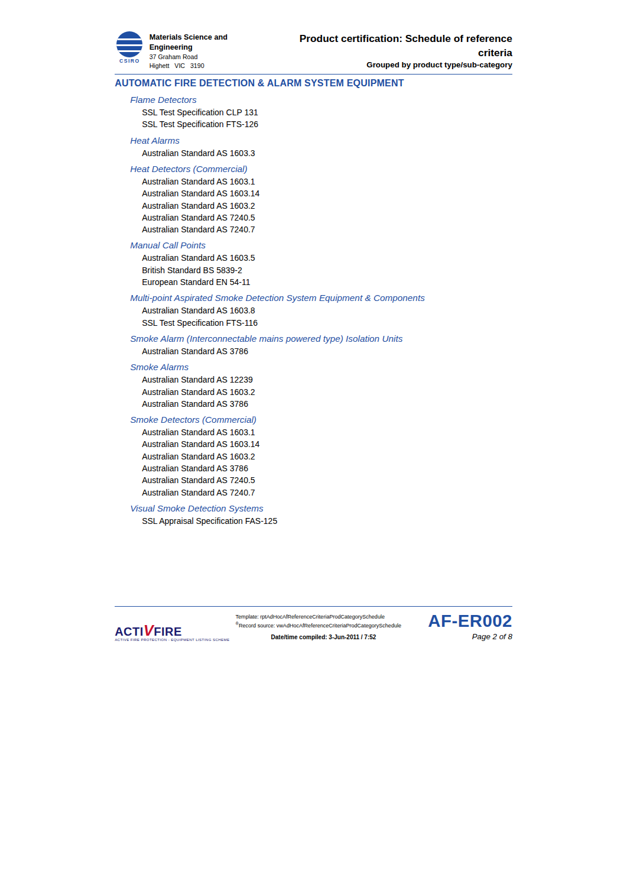CSIRO
Materials Science and Engineering
37 Graham Road
Highett VIC 3190
Product certification: Schedule of reference criteria
Grouped by product type/sub-category
AUTOMATIC FIRE DETECTION & ALARM SYSTEM EQUIPMENT
Flame Detectors
SSL Test Specification CLP 131
SSL Test Specification FTS-126
Heat Alarms
Australian Standard AS 1603.3
Heat Detectors (Commercial)
Australian Standard AS 1603.1
Australian Standard AS 1603.14
Australian Standard AS 1603.2
Australian Standard AS 7240.5
Australian Standard AS 7240.7
Manual Call Points
Australian Standard AS 1603.5
British Standard BS 5839-2
European Standard EN 54-11
Multi-point Aspirated Smoke Detection System Equipment & Components
Australian Standard AS 1603.8
SSL Test Specification FTS-116
Smoke Alarm (Interconnectable mains powered type) Isolation Units
Australian Standard AS 3786
Smoke Alarms
Australian Standard AS 12239
Australian Standard AS 1603.2
Australian Standard AS 3786
Smoke Detectors (Commercial)
Australian Standard AS 1603.1
Australian Standard AS 1603.14
Australian Standard AS 1603.2
Australian Standard AS 3786
Australian Standard AS 7240.5
Australian Standard AS 7240.7
Visual Smoke Detection Systems
SSL Appraisal Specification FAS-125
ACTIVFIRE
ACTIVE FIRE PROTECTION - EQUIPMENT LISTING SCHEME
Template: rptAdHocAfReferenceCriteriaProdCategorySchedule
®Record source: vwAdHocAfReferenceCriteriaProdCategorySchedule
Date/time compiled: 3-Jun-2011 / 7:52
AF-ER002
Page 2 of 8